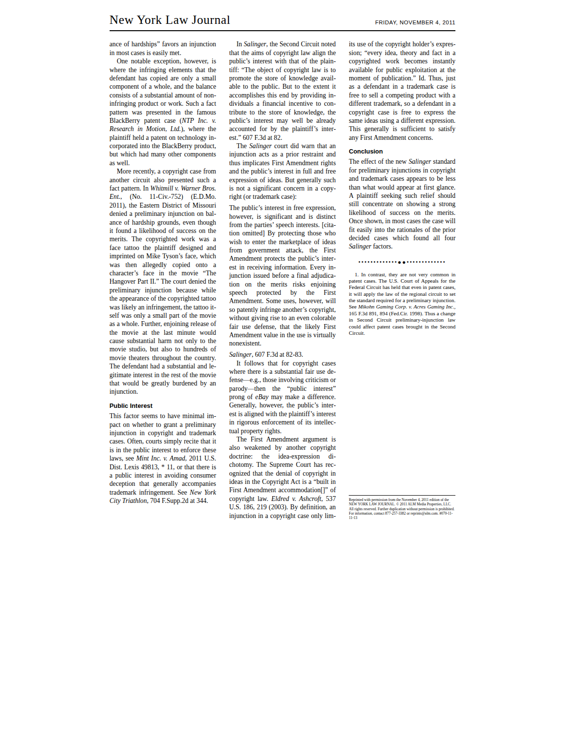New York Law Journal
Friday, November 4, 2011
ance of hardships” favors an injunction in most cases is easily met.
One notable exception, however, is where the infringing elements that the defendant has copied are only a small component of a whole, and the balance consists of a substantial amount of non-infringing product or work. Such a fact pattern was presented in the famous BlackBerry patent case (NTP Inc. v. Research in Motion, Ltd.), where the plaintiff held a patent on technology incorporated into the BlackBerry product, but which had many other components as well.
More recently, a copyright case from another circuit also presented such a fact pattern. In Whitmill v. Warner Bros. Ent., (No. 11-Civ.-752) (E.D.Mo. 2011), the Eastern District of Missouri denied a preliminary injunction on balance of hardship grounds, even though it found a likelihood of success on the merits. The copyrighted work was a face tattoo the plaintiff designed and imprinted on Mike Tyson’s face, which was then allegedly copied onto a character’s face in the movie “The Hangover Part II.” The court denied the preliminary injunction because while the appearance of the copyrighted tattoo was likely an infringement, the tattoo itself was only a small part of the movie as a whole. Further, enjoining release of the movie at the last minute would cause substantial harm not only to the movie studio, but also to hundreds of movie theaters throughout the country. The defendant had a substantial and legitimate interest in the rest of the movie that would be greatly burdened by an injunction.
Public Interest
This factor seems to have minimal impact on whether to grant a preliminary injunction in copyright and trademark cases. Often, courts simply recite that it is in the public interest to enforce these laws, see Mint Inc. v. Amad, 2011 U.S. Dist. Lexis 49813, * 11, or that there is a public interest in avoiding consumer deception that generally accompanies trademark infringement. See New York City Triathlon, 704 F.Supp.2d at 344.
In Salinger, the Second Circuit noted that the aims of copyright law align the public’s interest with that of the plaintiff: “The object of copyright law is to promote the store of knowledge available to the public. But to the extent it accomplishes this end by providing individuals a financial incentive to contribute to the store of knowledge, the public’s interest may well be already accounted for by the plaintiff’s interest.” 607 F.3d at 82.
The Salinger court did warn that an injunction acts as a prior restraint and thus implicates First Amendment rights and the public’s interest in full and free expression of ideas. But generally such is not a significant concern in a copyright (or trademark case):
The public’s interest in free expression, however, is significant and is distinct from the parties’ speech interests. [citation omitted] By protecting those who wish to enter the marketplace of ideas from government attack, the First Amendment protects the public’s interest in receiving information. Every injunction issued before a final adjudication on the merits risks enjoining speech protected by the First Amendment. Some uses, however, will so patently infringe another’s copyright, without giving rise to an even colorable fair use defense, that the likely First Amendment value in the use is virtually nonexistent.
Salinger, 607 F.3d at 82-83.
It follows that for copyright cases where there is a substantial fair use defense—e.g., those involving criticism or parody—then the “public interest” prong of eBay may make a difference. Generally, however, the public’s interest is aligned with the plaintiff’s interest in rigorous enforcement of its intellectual property rights.
The First Amendment argument is also weakened by another copyright doctrine: the idea-expression dichotomy. The Supreme Court has recognized that the denial of copyright in ideas in the Copyright Act is a “built in First Amendment accommodation[]” of copyright law. Eldred v. Ashcroft, 537 U.S. 186, 219 (2003). By definition, an injunction in a copyright case only limits use of the copyright holder’s expression; “every idea, theory and fact in a copyrighted work becomes instantly available for public exploitation at the moment of publication.” Id. Thus, just as a defendant in a trademark case is free to sell a competing product with a different trademark, so a defendant in a copyright case is free to express the same ideas using a different expression. This generally is sufficient to satisfy any First Amendment concerns.
Conclusion
The effect of the new Salinger standard for preliminary injunctions in copyright and trademark cases appears to be less than what would appear at first glance. A plaintiff seeking such relief should still concentrate on showing a strong likelihood of success on the merits. Once shown, in most cases the case will fit easily into the rationales of the prior decided cases which found all four Salinger factors.
•••••••••••••●●•••••••••••••
1. In contrast, they are not very common in patent cases. The U.S. Court of Appeals for the Federal Circuit has held that even in patent cases, it will apply the law of the regional circuit to set the standard required for a preliminary injunction. See Mikohn Gaming Corp. v. Acres Gaming Inc., 165 F.3d 891, 894 (Fed.Cir. 1998). Thus a change in Second Circuit preliminary-injunction law could affect patent cases brought in the Second Circuit.
Reprinted with permission from the November 4, 2011 edition of the NEW YORK LAW JOURNAL. © 2011 ALM Media Properties, LLC. All rights reserved. Further duplication without permission is prohibited. For information, contact 877-257-3382 or reprints@alm.com. #070-11-11-13